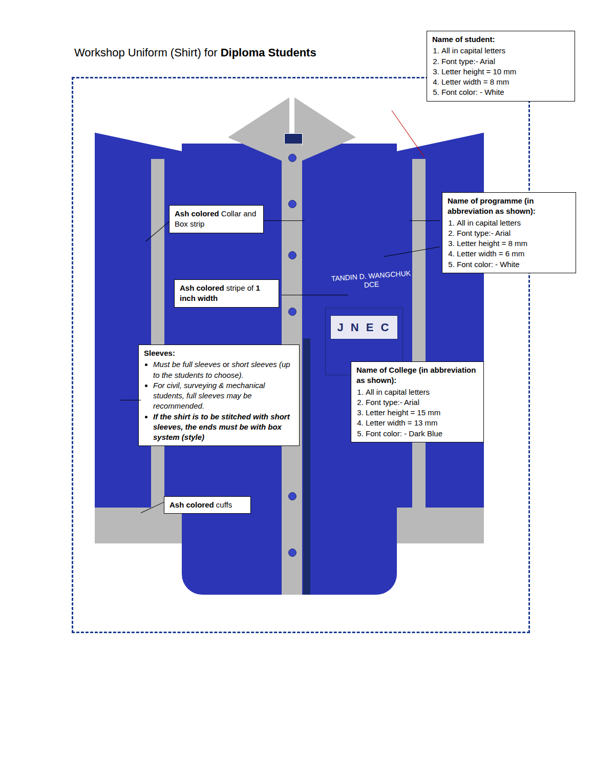Workshop Uniform (Shirt) for Diploma Students
TANDIN D. WANGCHUK
DCE
J N E C
Name of student:
All in capital letters
Font type:- Arial
Letter height = 10 mm
Letter width = 8 mm
Font color: - White
Name of programme (in abbreviation as shown):
All in capital letters
Font type:- Arial
Letter height = 8 mm
Letter width = 6 mm
Font color: - White
Ash colored Collar and Box strip
Ash colored stripe of 1 inch width
Sleeves:
Must be full sleeves or short sleeves (up to the students to choose).
For civil, surveying & mechanical students, full sleeves may be recommended.
If the shirt is to be stitched with short sleeves, the ends must be with box system (style)
Name of College (in abbreviation as shown):
All in capital letters
Font type:- Arial
Letter height = 15 mm
Letter width = 13 mm
Font color: - Dark Blue
Ash colored cuffs